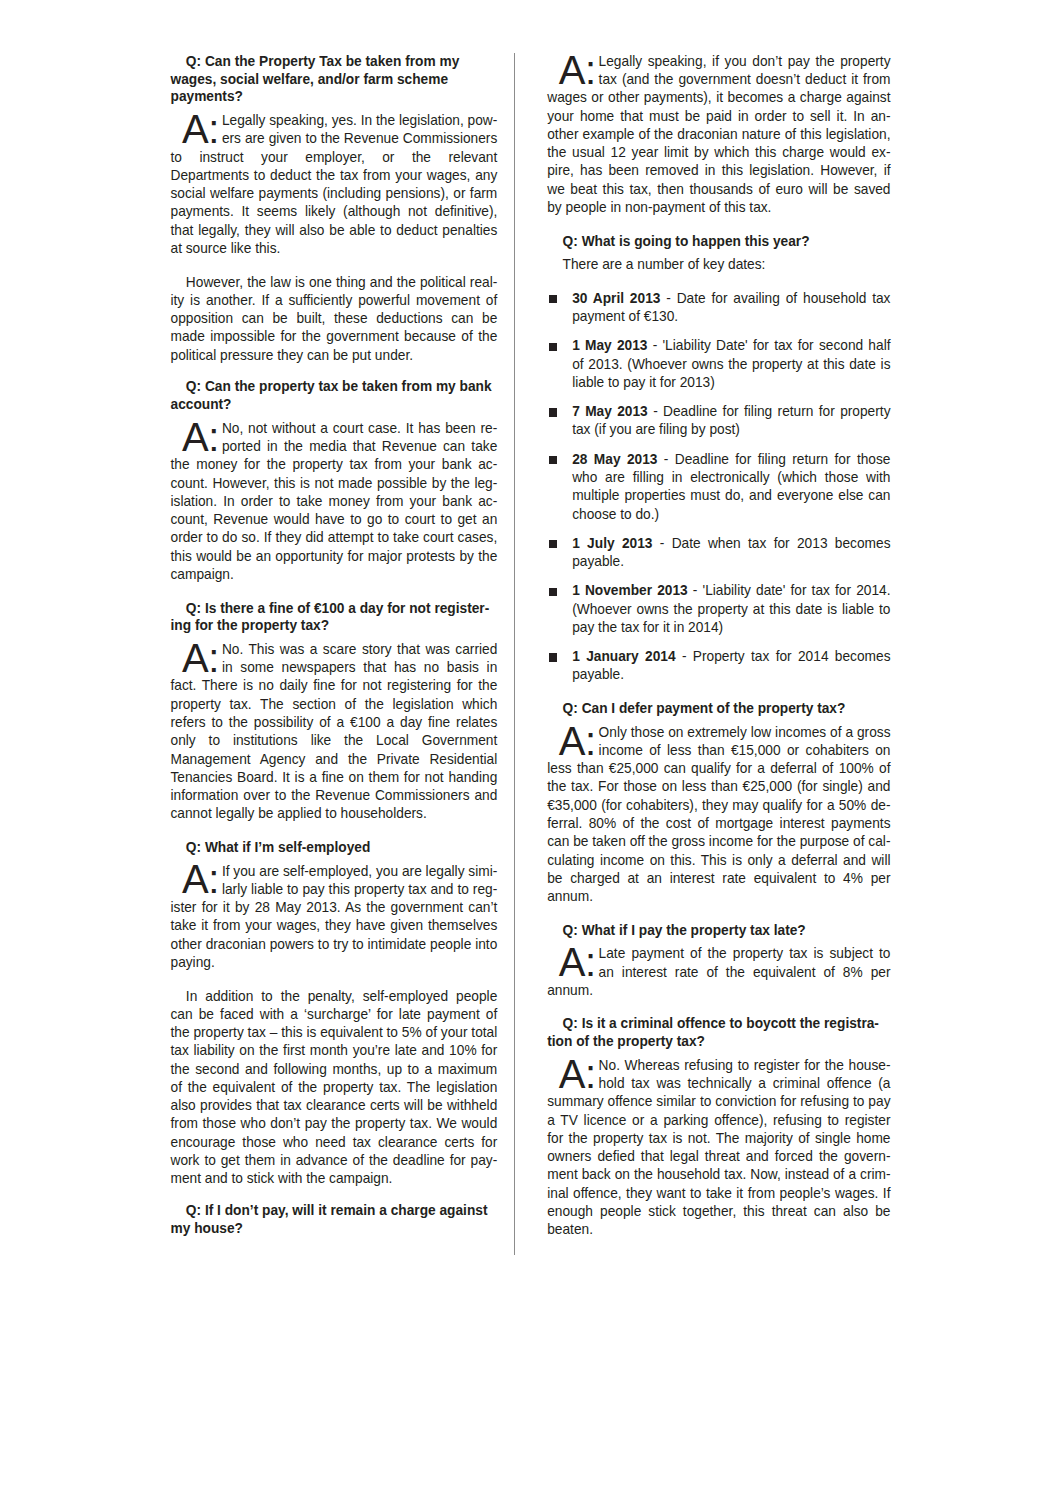Q: Can the Property Tax be taken from my wages, social welfare, and/or farm scheme payments?
A:
Legally speaking, yes. In the legislation, powers are given to the Revenue Commissioners to instruct your employer, or the relevant Departments to deduct the tax from your wages, any social welfare payments (including pensions), or farm payments. It seems likely (although not definitive), that legally, they will also be able to deduct penalties at source like this.
However, the law is one thing and the political reality is another. If a sufficiently powerful movement of opposition can be built, these deductions can be made impossible for the government because of the political pressure they can be put under.
Q: Can the property tax be taken from my bank account?
A:
No, not without a court case. It has been reported in the media that Revenue can take the money for the property tax from your bank account. However, this is not made possible by the legislation. In order to take money from your bank account, Revenue would have to go to court to get an order to do so. If they did attempt to take court cases, this would be an opportunity for major protests by the campaign.
Q: Is there a fine of €100 a day for not registering for the property tax?
A:
No. This was a scare story that was carried in some newspapers that has no basis in fact. There is no daily fine for not registering for the property tax. The section of the legislation which refers to the possibility of a €100 a day fine relates only to institutions like the Local Government Management Agency and the Private Residential Tenancies Board. It is a fine on them for not handing information over to the Revenue Commissioners and cannot legally be applied to householders.
Q: What if I’m self-employed
A:
If you are self-employed, you are legally similarly liable to pay this property tax and to register for it by 28 May 2013. As the government can’t take it from your wages, they have given themselves other draconian powers to try to intimidate people into paying.
In addition to the penalty, self-employed people can be faced with a ‘surcharge’ for late payment of the property tax – this is equivalent to 5% of your total tax liability on the first month you’re late and 10% for the second and following months, up to a maximum of the equivalent of the property tax. The legislation also provides that tax clearance certs will be withheld from those who don’t pay the property tax. We would encourage those who need tax clearance certs for work to get them in advance of the deadline for payment and to stick with the campaign.
Q: If I don’t pay, will it remain a charge against my house?
A:
Legally speaking, if you don’t pay the property tax (and the government doesn’t deduct it from wages or other payments), it becomes a charge against your home that must be paid in order to sell it. In another example of the draconian nature of this legislation, the usual 12 year limit by which this charge would expire, has been removed in this legislation. However, if we beat this tax, then thousands of euro will be saved by people in non-payment of this tax.
Q: What is going to happen this year?
There are a number of key dates:
30 April 2013 - Date for availing of household tax payment of €130.
1 May 2013 - 'Liability Date' for tax for second half of 2013. (Whoever owns the property at this date is liable to pay it for 2013)
7 May 2013 - Deadline for filing return for property tax (if you are filing by post)
28 May 2013 - Deadline for filing return for those who are filling in electronically (which those with multiple properties must do, and everyone else can choose to do.)
1 July 2013 - Date when tax for 2013 becomes payable.
1 November 2013 - 'Liability date' for tax for 2014. (Whoever owns the property at this date is liable to pay the tax for it in 2014)
1 January 2014 - Property tax for 2014 becomes payable.
Q: Can I defer payment of the property tax?
A:
Only those on extremely low incomes of a gross income of less than €15,000 or cohabiters on less than €25,000 can qualify for a deferral of 100% of the tax. For those on less than €25,000 (for single) and €35,000 (for cohabiters), they may qualify for a 50% deferral. 80% of the cost of mortgage interest payments can be taken off the gross income for the purpose of calculating income on this. This is only a deferral and will be charged at an interest rate equivalent to 4% per annum.
Q: What if I pay the property tax late?
A:
Late payment of the property tax is subject to an interest rate of the equivalent of 8% per annum.
Q: Is it a criminal offence to boycott the registration of the property tax?
A:
No. Whereas refusing to register for the household tax was technically a criminal offence (a summary offence similar to conviction for refusing to pay a TV licence or a parking offence), refusing to register for the property tax is not. The majority of single home owners defied that legal threat and forced the government back on the household tax. Now, instead of a criminal offence, they want to take it from people’s wages. If enough people stick together, this threat can also be beaten.